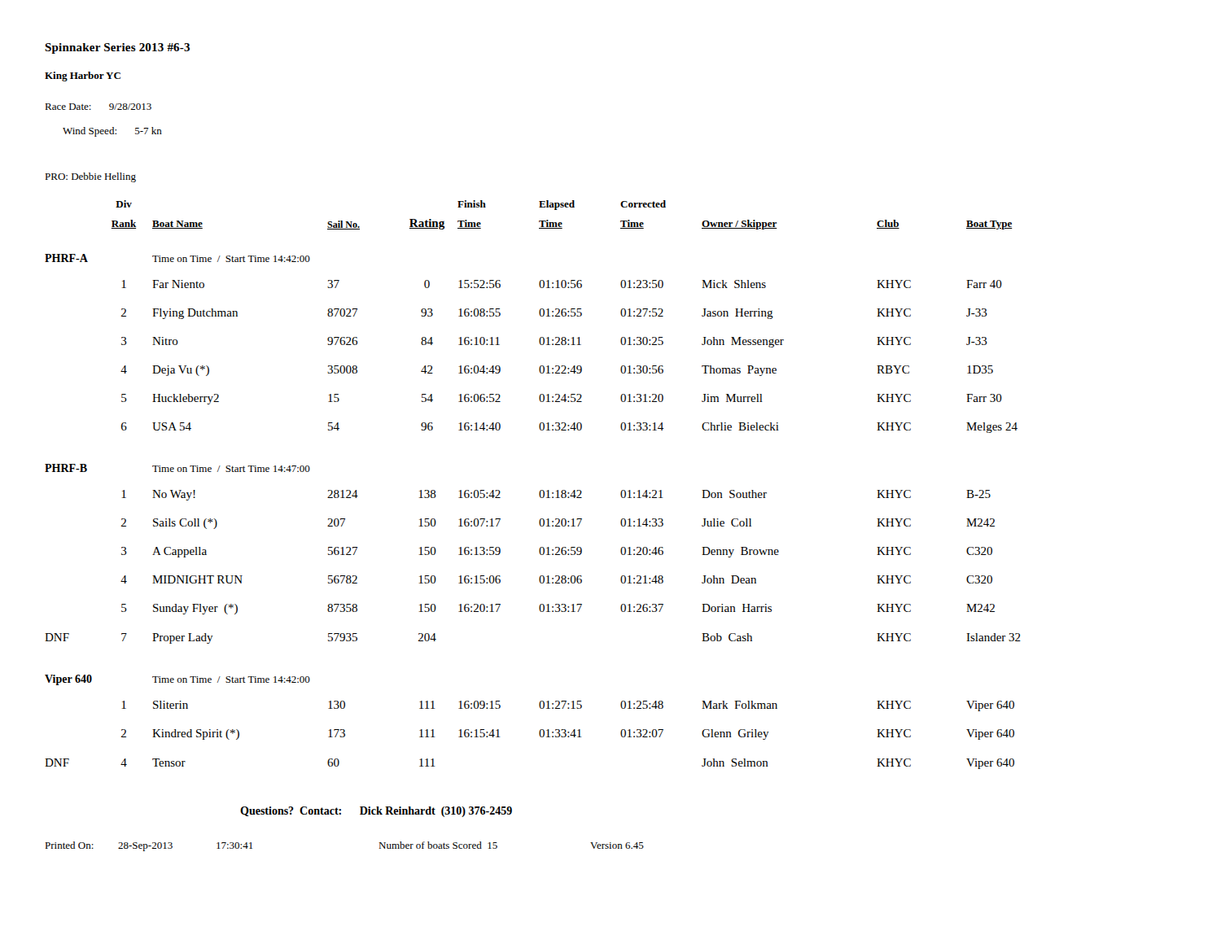Spinnaker Series 2013 #6-3
King Harbor YC
Race Date: 9/28/2013
Wind Speed: 5-7 kn
PRO: Debbie Helling
| | Div | | | | Finish | Elapsed | Corrected | | | |
| --- | --- | --- | --- | --- | --- | --- | --- | --- | --- | --- |
| | Rank | Boat Name | Sail No. | Rating | Time | Time | Time | Owner / Skipper | Club | Boat Type |
| PHRF-A | Time on Time / Start Time 14:42:00 |
| | 1 | Far Niento | 37 | 0 | 15:52:56 | 01:10:56 | 01:23:50 | Mick Shlens | KHYC | Farr 40 |
| | 2 | Flying Dutchman | 87027 | 93 | 16:08:55 | 01:26:55 | 01:27:52 | Jason Herring | KHYC | J-33 |
| | 3 | Nitro | 97626 | 84 | 16:10:11 | 01:28:11 | 01:30:25 | John Messenger | KHYC | J-33 |
| | 4 | Deja Vu (*) | 35008 | 42 | 16:04:49 | 01:22:49 | 01:30:56 | Thomas Payne | RBYC | 1D35 |
| | 5 | Huckleberry2 | 15 | 54 | 16:06:52 | 01:24:52 | 01:31:20 | Jim Murrell | KHYC | Farr 30 |
| | 6 | USA 54 | 54 | 96 | 16:14:40 | 01:32:40 | 01:33:14 | Chrlie Bielecki | KHYC | Melges 24 |
| PHRF-B | Time on Time / Start Time 14:47:00 |
| | 1 | No Way! | 28124 | 138 | 16:05:42 | 01:18:42 | 01:14:21 | Don Souther | KHYC | B-25 |
| | 2 | Sails Coll (*) | 207 | 150 | 16:07:17 | 01:20:17 | 01:14:33 | Julie Coll | KHYC | M242 |
| | 3 | A Cappella | 56127 | 150 | 16:13:59 | 01:26:59 | 01:20:46 | Denny Browne | KHYC | C320 |
| | 4 | MIDNIGHT RUN | 56782 | 150 | 16:15:06 | 01:28:06 | 01:21:48 | John Dean | KHYC | C320 |
| | 5 | Sunday Flyer (*) | 87358 | 150 | 16:20:17 | 01:33:17 | 01:26:37 | Dorian Harris | KHYC | M242 |
| DNF | 7 | Proper Lady | 57935 | 204 | | | | Bob Cash | KHYC | Islander 32 |
| Viper 640 | Time on Time / Start Time 14:42:00 |
| | 1 | Sliterin | 130 | 111 | 16:09:15 | 01:27:15 | 01:25:48 | Mark Folkman | KHYC | Viper 640 |
| | 2 | Kindred Spirit (*) | 173 | 111 | 16:15:41 | 01:33:41 | 01:32:07 | Glenn Griley | KHYC | Viper 640 |
| DNF | 4 | Tensor | 60 | 111 | | | | John Selmon | KHYC | Viper 640 |
Questions? Contact: Dick Reinhardt (310) 376-2459
Printed On: 28-Sep-2013 17:30:41 Number of boats Scored 15 Version 6.45